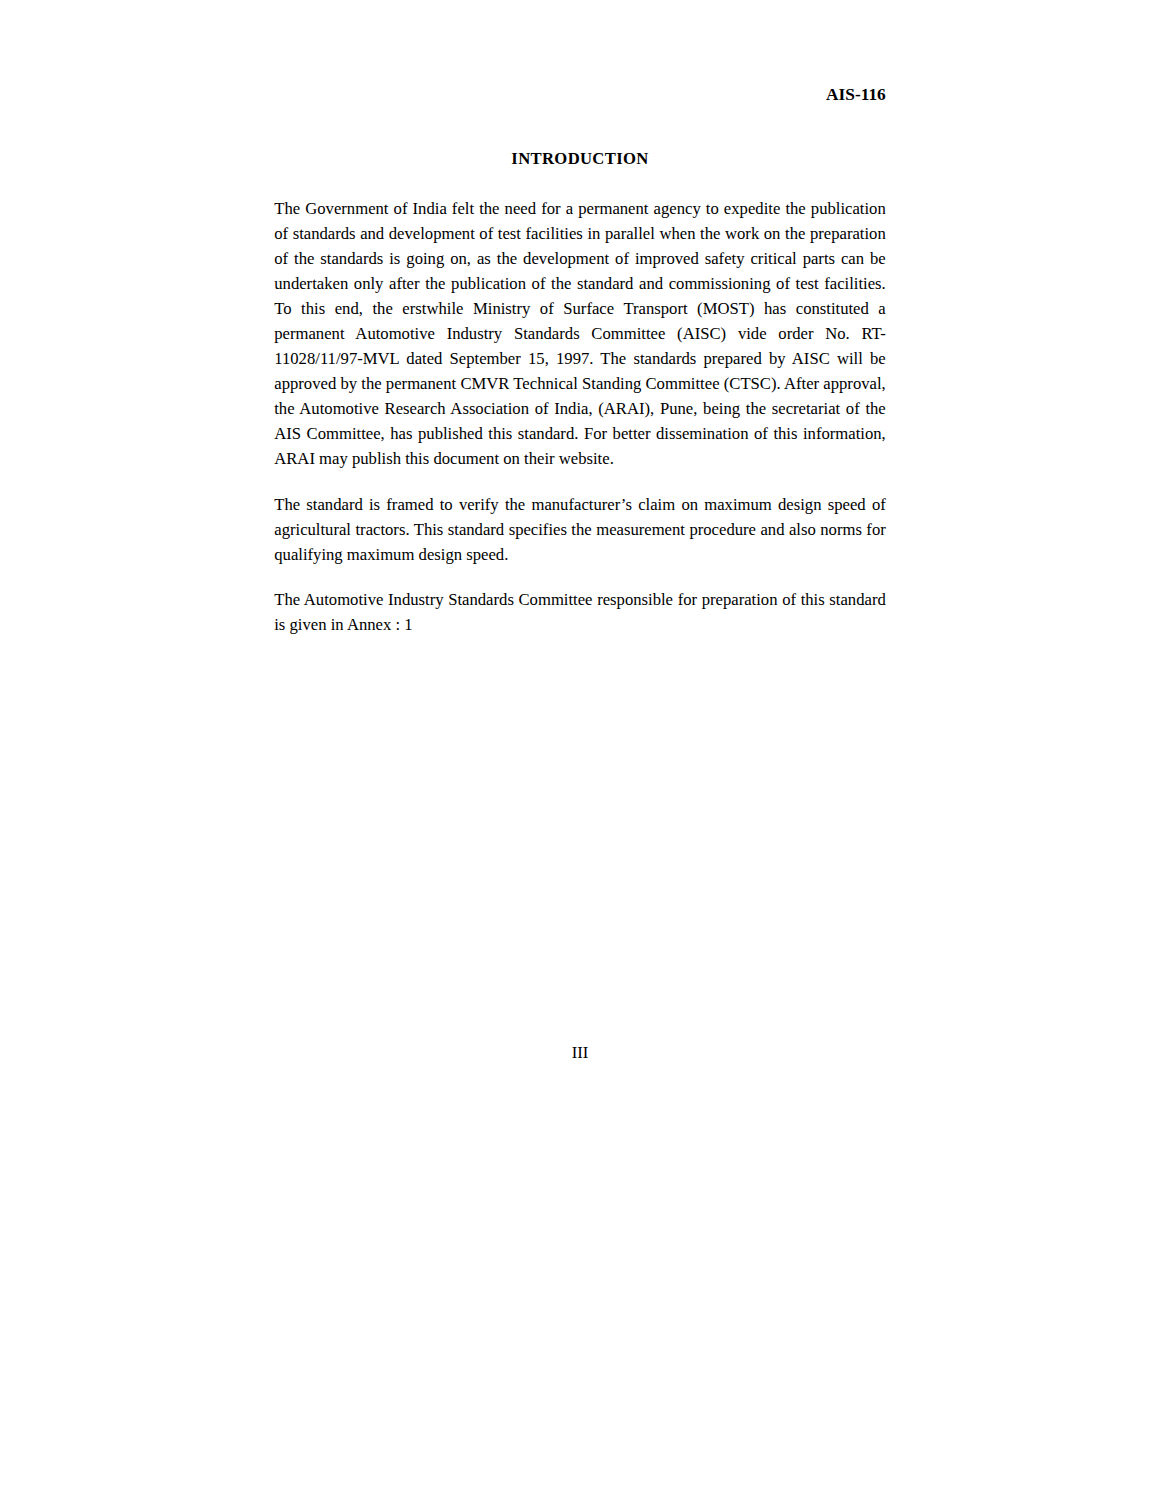AIS-116
INTRODUCTION
The Government of India felt the need for a permanent agency to expedite the publication of standards and development of test facilities in parallel when the work on the preparation of the standards is going on, as the development of improved safety critical parts can be undertaken only after the publication of the standard and commissioning of test facilities. To this end, the erstwhile Ministry of Surface Transport (MOST) has constituted a permanent Automotive Industry Standards Committee (AISC) vide order No. RT-11028/11/97-MVL dated September 15, 1997. The standards prepared by AISC will be approved by the permanent CMVR Technical Standing Committee (CTSC). After approval, the Automotive Research Association of India, (ARAI), Pune, being the secretariat of the AIS Committee, has published this standard. For better dissemination of this information, ARAI may publish this document on their website.
The standard is framed to verify the manufacturer’s claim on maximum design speed of agricultural tractors. This standard specifies the measurement procedure and also norms for qualifying maximum design speed.
The Automotive Industry Standards Committee responsible for preparation of this standard is given in Annex : 1
III